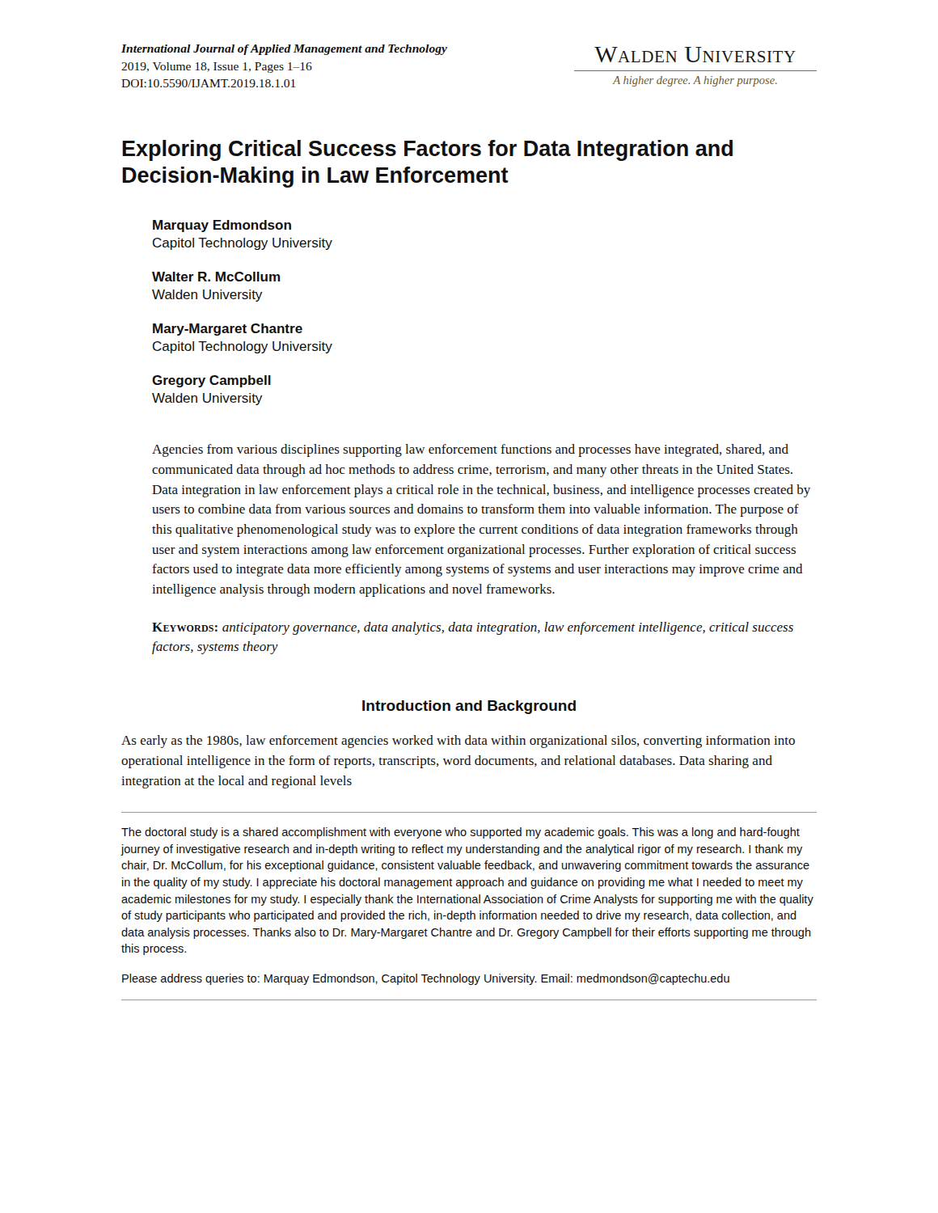International Journal of Applied Management and Technology 2019, Volume 18, Issue 1, Pages 1–16 DOI:10.5590/IJAMT.2019.18.1.01
Walden University
A higher degree. A higher purpose.
Exploring Critical Success Factors for Data Integration and Decision-Making in Law Enforcement
Marquay Edmondson Capitol Technology University
Walter R. McCollum Walden University
Mary-Margaret Chantre Capitol Technology University
Gregory Campbell Walden University
Agencies from various disciplines supporting law enforcement functions and processes have integrated, shared, and communicated data through ad hoc methods to address crime, terrorism, and many other threats in the United States. Data integration in law enforcement plays a critical role in the technical, business, and intelligence processes created by users to combine data from various sources and domains to transform them into valuable information. The purpose of this qualitative phenomenological study was to explore the current conditions of data integration frameworks through user and system interactions among law enforcement organizational processes. Further exploration of critical success factors used to integrate data more efficiently among systems of systems and user interactions may improve crime and intelligence analysis through modern applications and novel frameworks.
Keywords: anticipatory governance, data analytics, data integration, law enforcement intelligence, critical success factors, systems theory
Introduction and Background
As early as the 1980s, law enforcement agencies worked with data within organizational silos, converting information into operational intelligence in the form of reports, transcripts, word documents, and relational databases. Data sharing and integration at the local and regional levels
The doctoral study is a shared accomplishment with everyone who supported my academic goals. This was a long and hard-fought journey of investigative research and in-depth writing to reflect my understanding and the analytical rigor of my research. I thank my chair, Dr. McCollum, for his exceptional guidance, consistent valuable feedback, and unwavering commitment towards the assurance in the quality of my study. I appreciate his doctoral management approach and guidance on providing me what I needed to meet my academic milestones for my study. I especially thank the International Association of Crime Analysts for supporting me with the quality of study participants who participated and provided the rich, in-depth information needed to drive my research, data collection, and data analysis processes. Thanks also to Dr. Mary-Margaret Chantre and Dr. Gregory Campbell for their efforts supporting me through this process.
Please address queries to: Marquay Edmondson, Capitol Technology University. Email: medmondson@captechu.edu